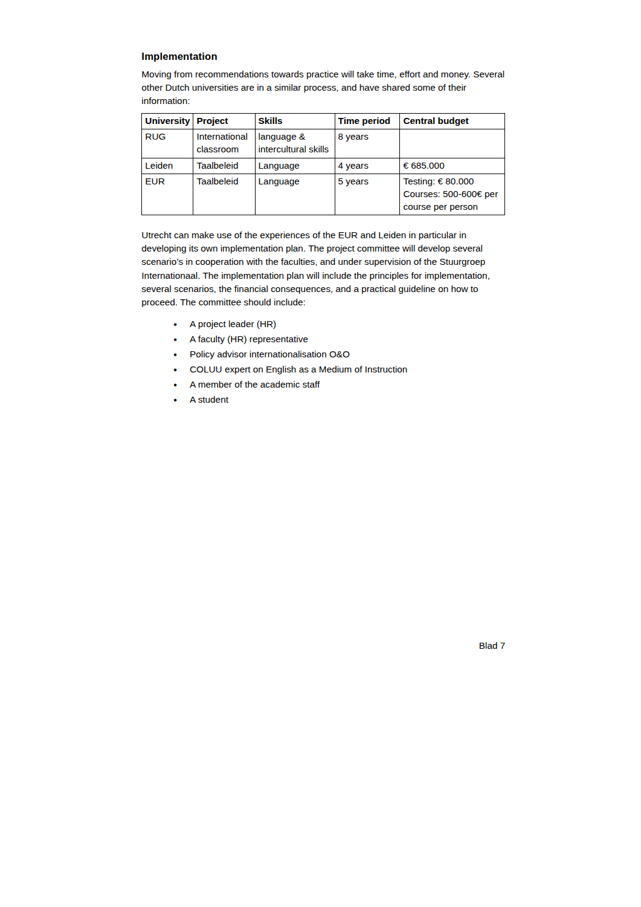Implementation
Moving from recommendations towards practice will take time, effort and money. Several other Dutch universities are in a similar process, and have shared some of their information:
| University | Project | Skills | Time period | Central budget |
| --- | --- | --- | --- | --- |
| RUG | International classroom | language & intercultural skills | 8 years | |
| Leiden | Taalbeleid | Language | 4 years | € 685.000 |
| EUR | Taalbeleid | Language | 5 years | Testing: € 80.000 Courses: 500-600€ per course per person |
Utrecht can make use of the experiences of the EUR and Leiden in particular in developing its own implementation plan. The project committee will develop several scenario’s in cooperation with the faculties, and under supervision of the Stuurgroep Internationaal. The implementation plan will include the principles for implementation, several scenarios, the financial consequences, and a practical guideline on how to proceed. The committee should include:
A project leader (HR)
A faculty (HR) representative
Policy advisor internationalisation O&O
COLUU expert on English as a Medium of Instruction
A member of the academic staff
A student
Blad 7